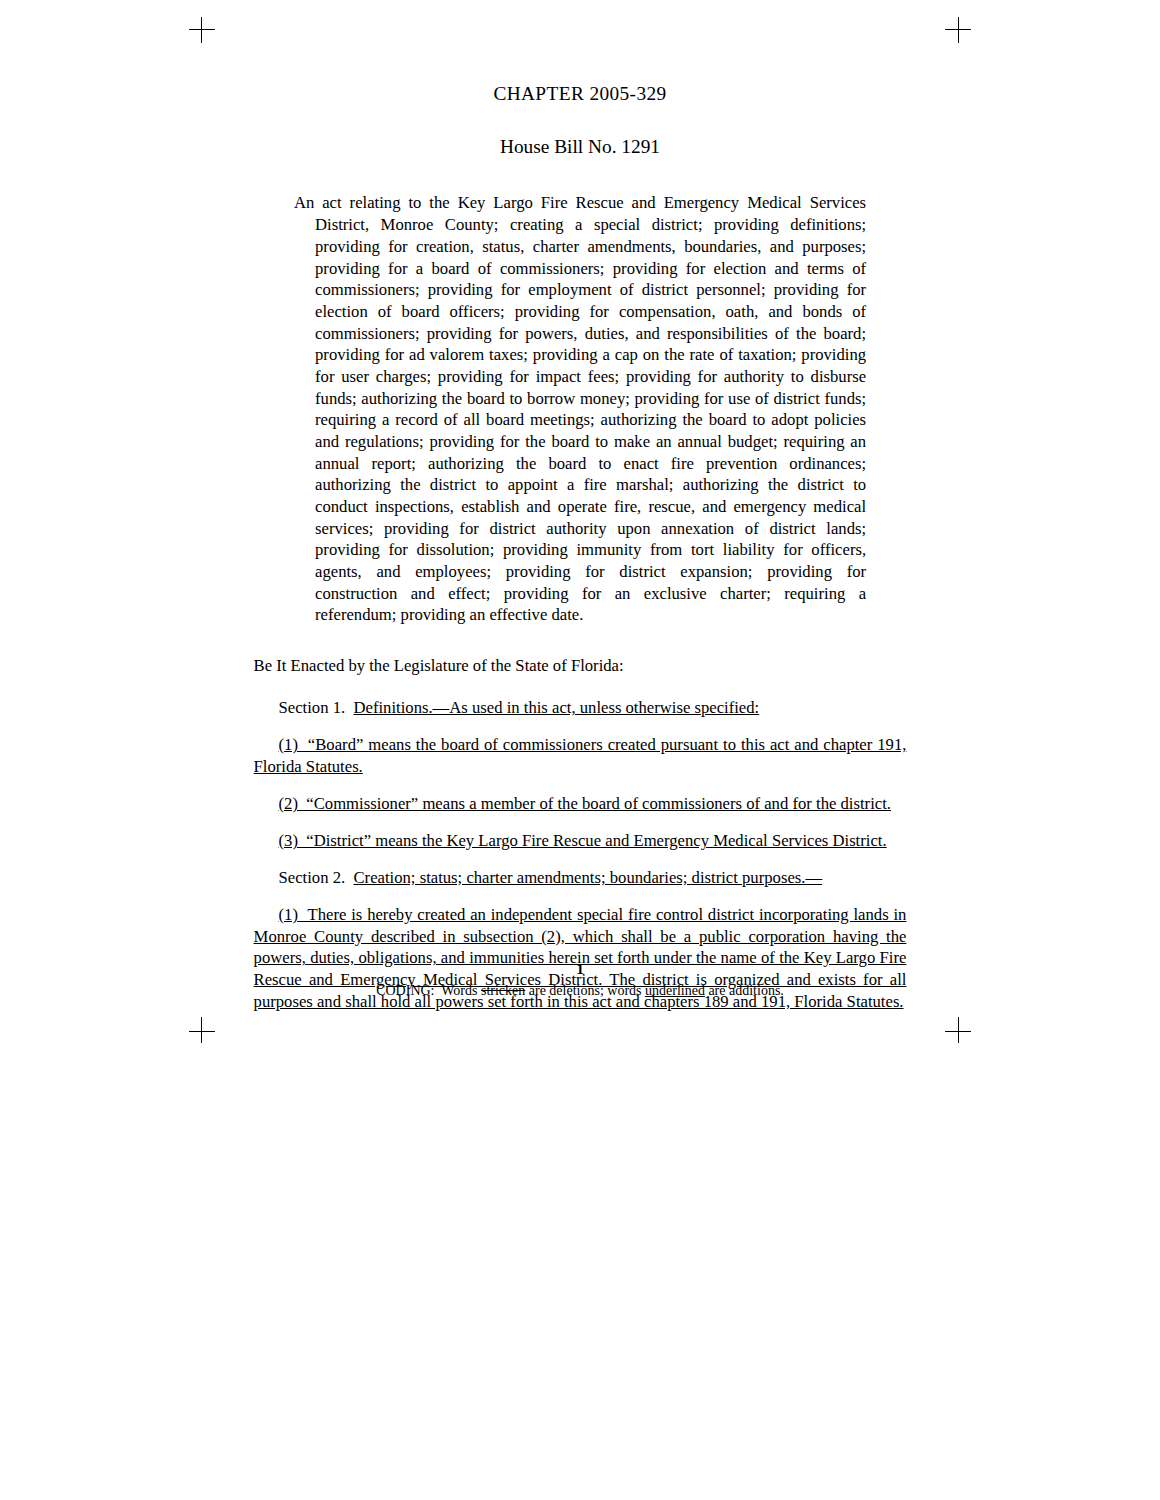CHAPTER 2005-329
House Bill No. 1291
An act relating to the Key Largo Fire Rescue and Emergency Medical Services District, Monroe County; creating a special district; providing definitions; providing for creation, status, charter amendments, boundaries, and purposes; providing for a board of commissioners; providing for election and terms of commissioners; providing for employment of district personnel; providing for election of board officers; providing for compensation, oath, and bonds of commissioners; providing for powers, duties, and responsibilities of the board; providing for ad valorem taxes; providing a cap on the rate of taxation; providing for user charges; providing for impact fees; providing for authority to disburse funds; authorizing the board to borrow money; providing for use of district funds; requiring a record of all board meetings; authorizing the board to adopt policies and regulations; providing for the board to make an annual budget; requiring an annual report; authorizing the board to enact fire prevention ordinances; authorizing the district to appoint a fire marshal; authorizing the district to conduct inspections, establish and operate fire, rescue, and emergency medical services; providing for district authority upon annexation of district lands; providing for dissolution; providing immunity from tort liability for officers, agents, and employees; providing for district expansion; providing for construction and effect; providing for an exclusive charter; requiring a referendum; providing an effective date.
Be It Enacted by the Legislature of the State of Florida:
Section 1. Definitions.—As used in this act, unless otherwise specified:
(1) “Board” means the board of commissioners created pursuant to this act and chapter 191, Florida Statutes.
(2) “Commissioner” means a member of the board of commissioners of and for the district.
(3) “District” means the Key Largo Fire Rescue and Emergency Medical Services District.
Section 2. Creation; status; charter amendments; boundaries; district purposes.—
(1) There is hereby created an independent special fire control district incorporating lands in Monroe County described in subsection (2), which shall be a public corporation having the powers, duties, obligations, and immunities herein set forth under the name of the Key Largo Fire Rescue and Emergency Medical Services District. The district is organized and exists for all purposes and shall hold all powers set forth in this act and chapters 189 and 191, Florida Statutes.
1
CODING: Words stricken are deletions; words underlined are additions.